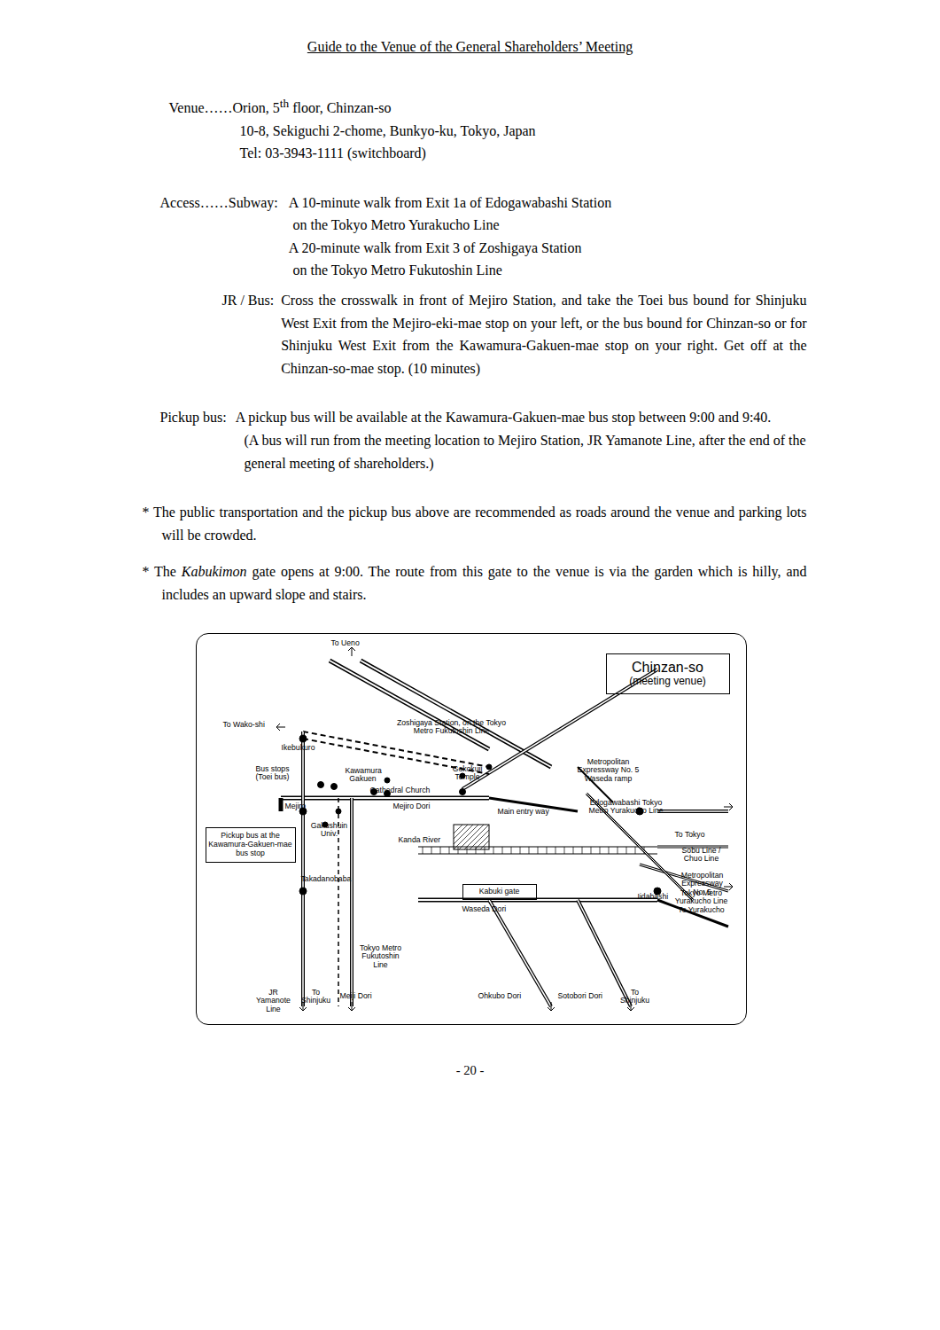Guide to the Venue of the General Shareholders’ Meeting
Venue……Orion, 5th floor, Chinzan-so
10-8, Sekiguchi 2-chome, Bunkyo-ku, Tokyo, Japan
Tel: 03-3943-1111 (switchboard)
Access……Subway:
A 10-minute walk from Exit 1a of Edogawabashi Station
on the Tokyo Metro Yurakucho Line
Access……Subway:
A 20-minute walk from Exit 3 of Zoshigaya Station
on the Tokyo Metro Fukutoshin Line
JR / Bus:
Cross the crosswalk in front of Mejiro Station, and take the Toei bus bound for Shinjuku West Exit from the Mejiro-eki-mae stop on your left, or the bus bound for Chinzan-so or for Shinjuku West Exit from the Kawamura-Gakuen-mae stop on your right. Get off at the Chinzan-so-mae stop. (10 minutes)
Pickup bus:
A pickup bus will be available at the Kawamura-Gakuen-mae bus stop between 9:00 and 9:40.
(A bus will run from the meeting location to Mejiro Station, JR Yamanote Line, after the end of the general meeting of shareholders.)
* The public transportation and the pickup bus above are recommended as roads around the venue and parking lots will be crowded.
* The Kabukimon gate opens at 9:00. The route from this gate to the venue is via the garden which is hilly, and includes an upward slope and stairs.
To Ueno
To Wako-shi
Ikebukuro
Zoshigaya Station, on the Tokyo Metro Fukutoshin Line
Bus stops (Toei bus)
Kawamura Gakuen
Cathedral Church
Gokokuji Temple
Metropolitan Expressway No. 5 Waseda ramp
Mejiro Dori
Mejiro
Main entry way
Gakushuin Univ.
Kanda River
Edogawabashi Tokyo Metro Yurakucho Line
To Tokyo
Sobu Line / Chuo Line
Metropolitan Expressway No. 5
Tokyo Metro Yurakucho Line To Yurakucho
Iidabashi
Takadanobaba
Waseda Dori
Tokyo Metro Fukutoshin Line
JR Yamanote Line
To Shinjuku
Meiji Dori
Ohkubo Dori
Sotobori Dori
To Shinjuku
Chinzan-so
(meeting venue)
Pickup bus at the Kawamura-Gakuen-mae bus stop
Kabuki gate
- 20 -